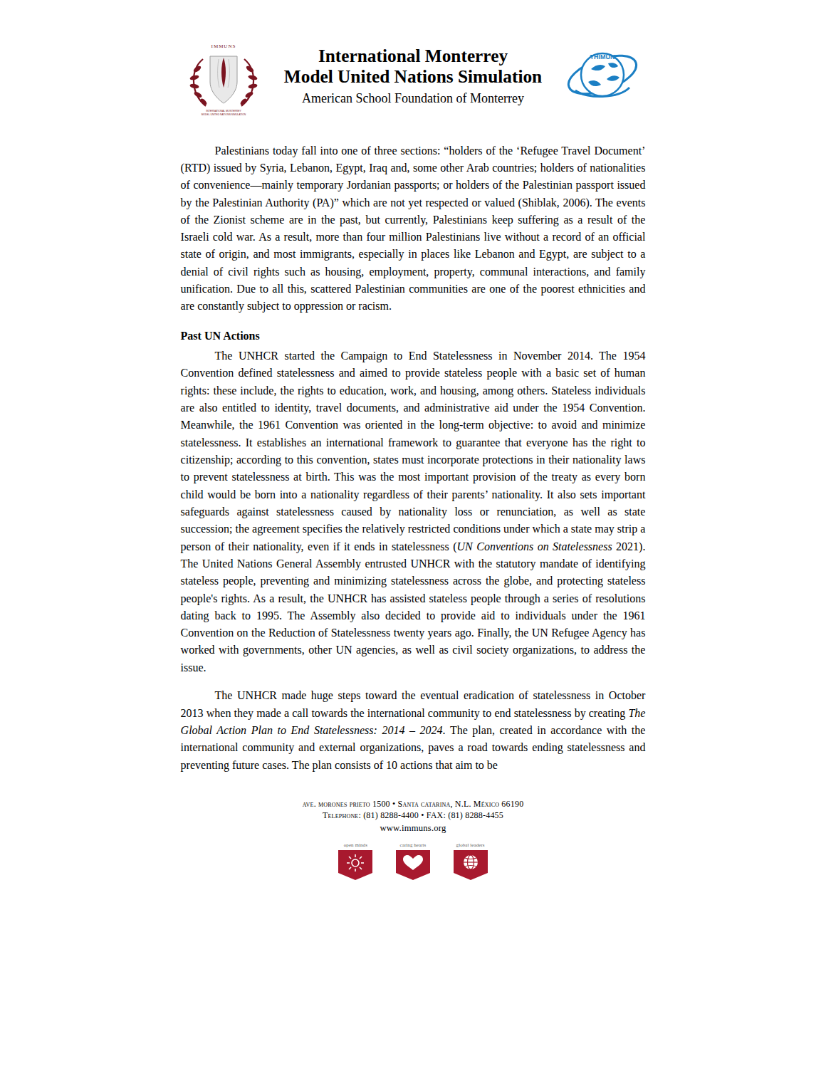IMMUNS INTERNATIONAL MONTERREY MODEL UNITED NATIONS SIMULATION
International Monterrey
Model United Nations Simulation
American School Foundation of Monterrey
THIMUN
Palestinians today fall into one of three sections: “holders of the ‘Refugee Travel Document’ (RTD) issued by Syria, Lebanon, Egypt, Iraq and, some other Arab countries; holders of nationalities of convenience—mainly temporary Jordanian passports; or holders of the Palestinian passport issued by the Palestinian Authority (PA)” which are not yet respected or valued (Shiblak, 2006). The events of the Zionist scheme are in the past, but currently, Palestinians keep suffering as a result of the Israeli cold war. As a result, more than four million Palestinians live without a record of an official state of origin, and most immigrants, especially in places like Lebanon and Egypt, are subject to a denial of civil rights such as housing, employment, property, communal interactions, and family unification. Due to all this, scattered Palestinian communities are one of the poorest ethnicities and are constantly subject to oppression or racism.
Past UN Actions
The UNHCR started the Campaign to End Statelessness in November 2014. The 1954 Convention defined statelessness and aimed to provide stateless people with a basic set of human rights: these include, the rights to education, work, and housing, among others. Stateless individuals are also entitled to identity, travel documents, and administrative aid under the 1954 Convention. Meanwhile, the 1961 Convention was oriented in the long-term objective: to avoid and minimize statelessness. It establishes an international framework to guarantee that everyone has the right to citizenship; according to this convention, states must incorporate protections in their nationality laws to prevent statelessness at birth. This was the most important provision of the treaty as every born child would be born into a nationality regardless of their parents’ nationality. It also sets important safeguards against statelessness caused by nationality loss or renunciation, as well as state succession; the agreement specifies the relatively restricted conditions under which a state may strip a person of their nationality, even if it ends in statelessness (UN Conventions on Statelessness 2021). The United Nations General Assembly entrusted UNHCR with the statutory mandate of identifying stateless people, preventing and minimizing statelessness across the globe, and protecting stateless people's rights. As a result, the UNHCR has assisted stateless people through a series of resolutions dating back to 1995. The Assembly also decided to provide aid to individuals under the 1961 Convention on the Reduction of Statelessness twenty years ago. Finally, the UN Refugee Agency has worked with governments, other UN agencies, as well as civil society organizations, to address the issue.
The UNHCR made huge steps toward the eventual eradication of statelessness in October 2013 when they made a call towards the international community to end statelessness by creating The Global Action Plan to End Statelessness: 2014 – 2024. The plan, created in accordance with the international community and external organizations, paves a road towards ending statelessness and preventing future cases. The plan consists of 10 actions that aim to be
ave. morones prieto 1500 • Santa catarina, N.L. México 66190
Telephone: (81) 8288-4400 • FAX: (81) 8288-4455
www.immuns.org
open minds
caring hearts
global leaders